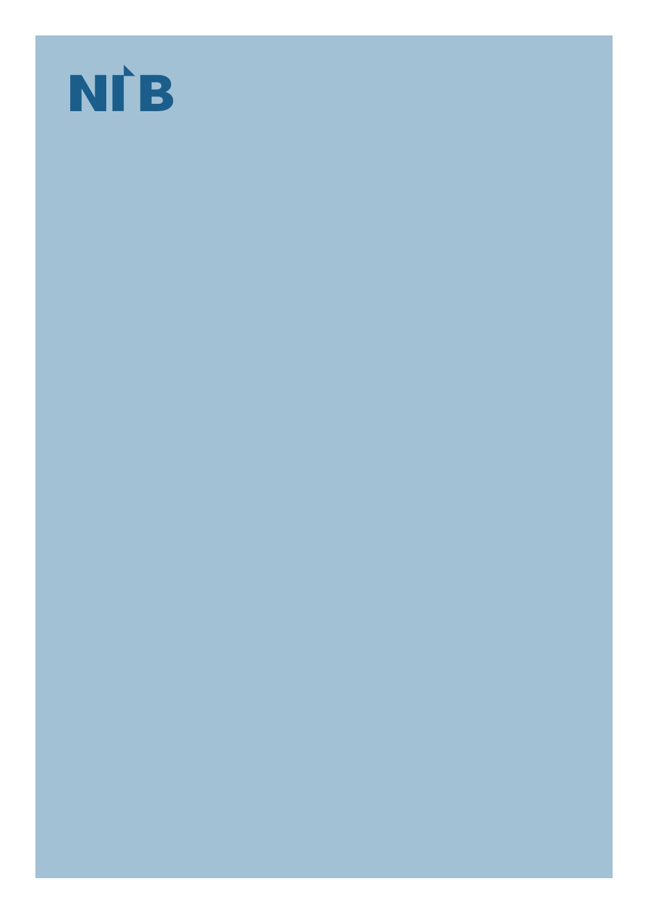NIB NIB